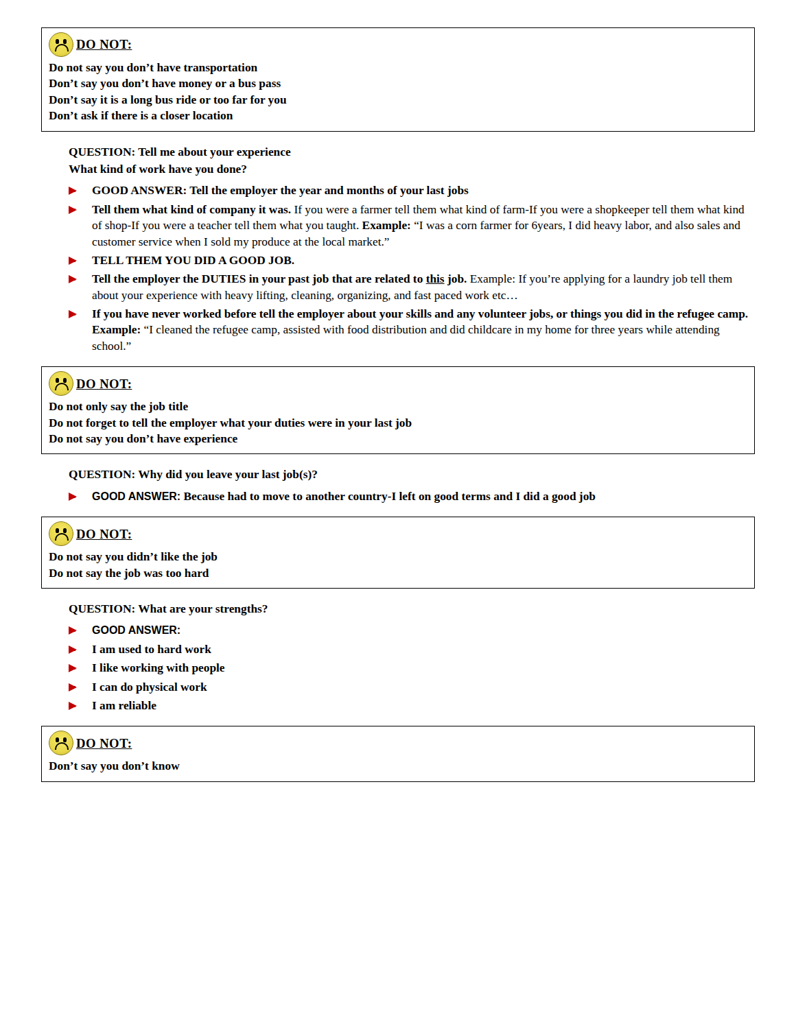DO NOT:
Do not say you don’t have transportation
Don’t say you don’t have money or a bus pass
Don’t say it is a long bus ride or too far for you
Don’t ask if there is a closer location
QUESTION: Tell me about your experience
What kind of work have you done?
GOOD ANSWER: Tell the employer the year and months of your last jobs
Tell them what kind of company it was. If you were a farmer tell them what kind of farm-If you were a shopkeeper tell them what kind of shop-If you were a teacher tell them what you taught. Example: “I was a corn farmer for 6years, I did heavy labor, and also sales and customer service when I sold my produce at the local market.”
TELL THEM YOU DID A GOOD JOB.
Tell the employer the DUTIES in your past job that are related to this job. Example: If you’re applying for a laundry job tell them about your experience with heavy lifting, cleaning, organizing, and fast paced work etc…
If you have never worked before tell the employer about your skills and any volunteer jobs, or things you did in the refugee camp. Example: “I cleaned the refugee camp, assisted with food distribution and did childcare in my home for three years while attending school.”
DO NOT:
Do not only say the job title
Do not forget to tell the employer what your duties were in your last job
Do not say you don’t have experience
QUESTION: Why did you leave your last job(s)?
GOOD ANSWER: Because had to move to another country-I left on good terms and I did a good job
DO NOT:
Do not say you didn’t like the job
Do not say the job was too hard
QUESTION: What are your strengths?
GOOD ANSWER:
I am used to hard work
I like working with people
I can do physical work
I am reliable
DO NOT:
Don’t say you don’t know